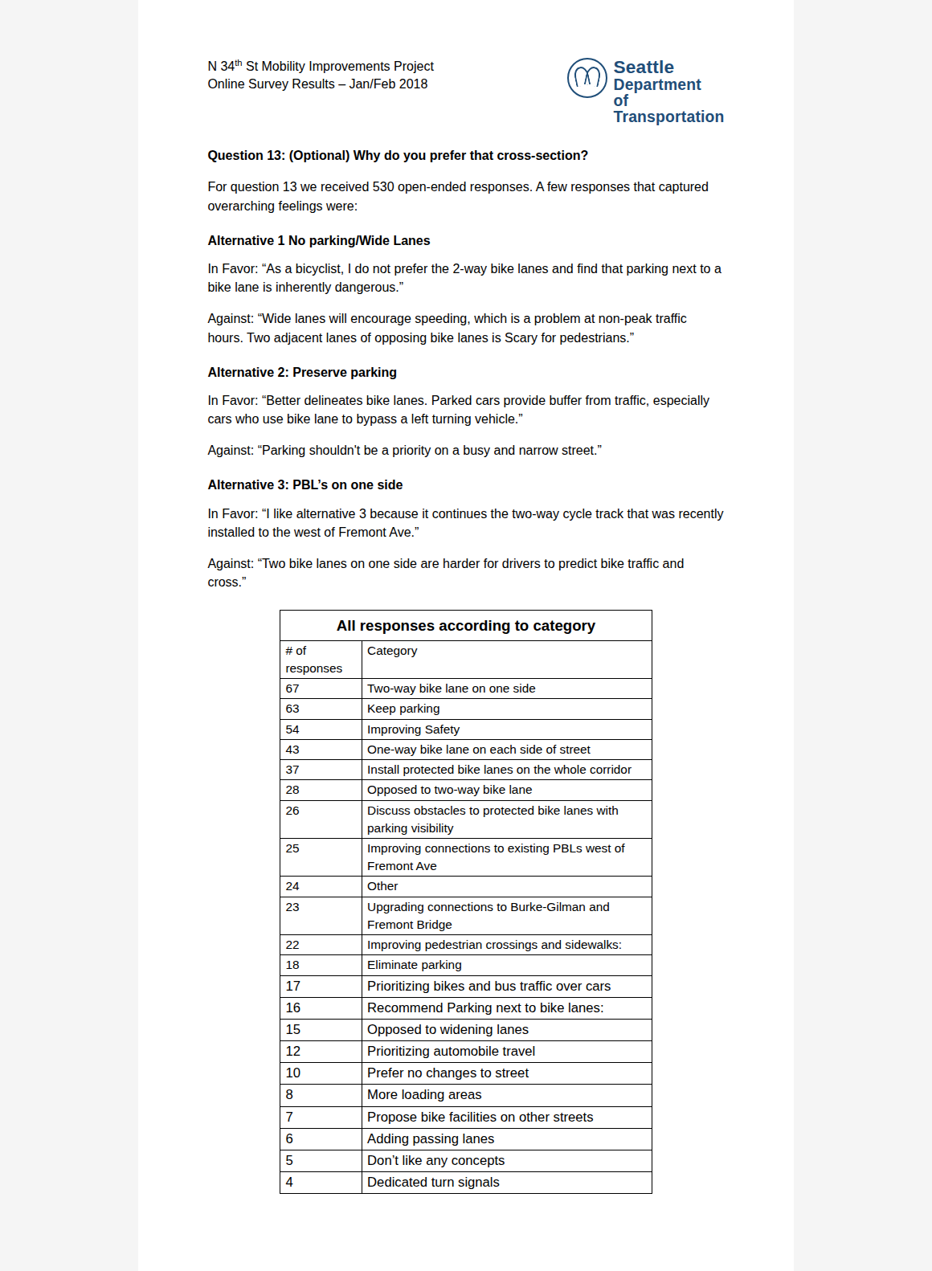N 34th St Mobility Improvements Project Online Survey Results – Jan/Feb 2018
Seattle Department of Transportation
Question 13: (Optional) Why do you prefer that cross-section?
For question 13 we received 530 open-ended responses. A few responses that captured overarching feelings were:
Alternative 1 No parking/Wide Lanes
In Favor: “As a bicyclist, I do not prefer the 2-way bike lanes and find that parking next to a bike lane is inherently dangerous.”
Against: “Wide lanes will encourage speeding, which is a problem at non-peak traffic hours. Two adjacent lanes of opposing bike lanes is Scary for pedestrians.”
Alternative 2: Preserve parking
In Favor: “Better delineates bike lanes. Parked cars provide buffer from traffic, especially cars who use bike lane to bypass a left turning vehicle.”
Against: “Parking shouldn't be a priority on a busy and narrow street.”
Alternative 3: PBL’s on one side
In Favor: “I like alternative 3 because it continues the two-way cycle track that was recently installed to the west of Fremont Ave.”
Against: “Two bike lanes on one side are harder for drivers to predict bike traffic and cross.”
All responses according to category
| # of responses | Category |
| --- | --- |
| 67 | Two-way bike lane on one side |
| 63 | Keep parking |
| 54 | Improving Safety |
| 43 | One-way bike lane on each side of street |
| 37 | Install protected bike lanes on the whole corridor |
| 28 | Opposed to two-way bike lane |
| 26 | Discuss obstacles to protected bike lanes with parking visibility |
| 25 | Improving connections to existing PBLs west of Fremont Ave |
| 24 | Other |
| 23 | Upgrading connections to Burke-Gilman and Fremont Bridge |
| 22 | Improving pedestrian crossings and sidewalks: |
| 18 | Eliminate parking |
| 17 | Prioritizing bikes and bus traffic over cars |
| 16 | Recommend Parking next to bike lanes: |
| 15 | Opposed to widening lanes |
| 12 | Prioritizing automobile travel |
| 10 | Prefer no changes to street |
| 8 | More loading areas |
| 7 | Propose bike facilities on other streets |
| 6 | Adding passing lanes |
| 5 | Don’t like any concepts |
| 4 | Dedicated turn signals |